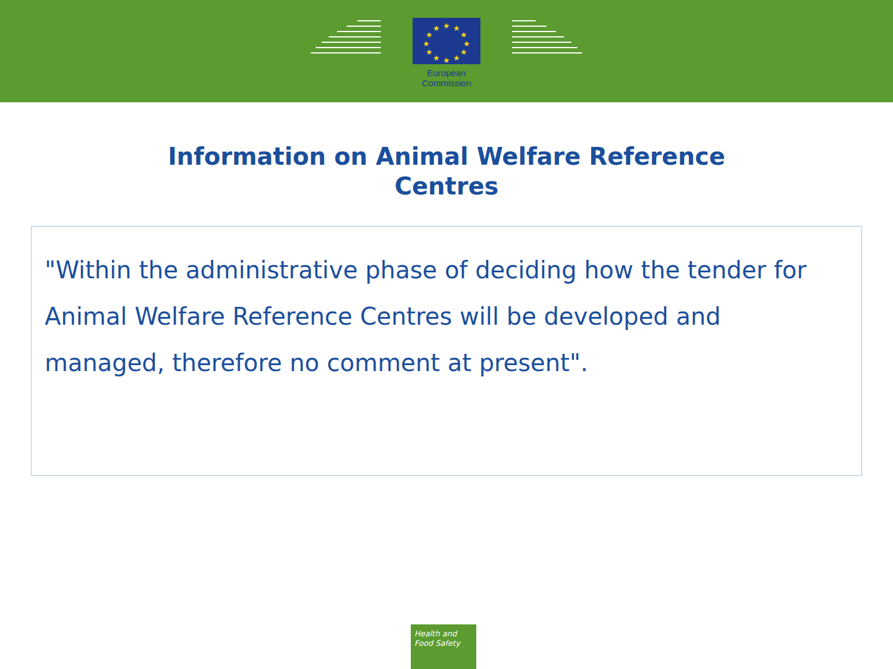★ ★ ★ ★ ★ ★ ★ ★ ★ ★ ★ ★
European
Commission
Information on Animal Welfare Reference
Centres
"Within the administrative phase of deciding how the tender for Animal Welfare Reference Centres will be developed and managed, therefore no comment at present".
Health and
Food Safety